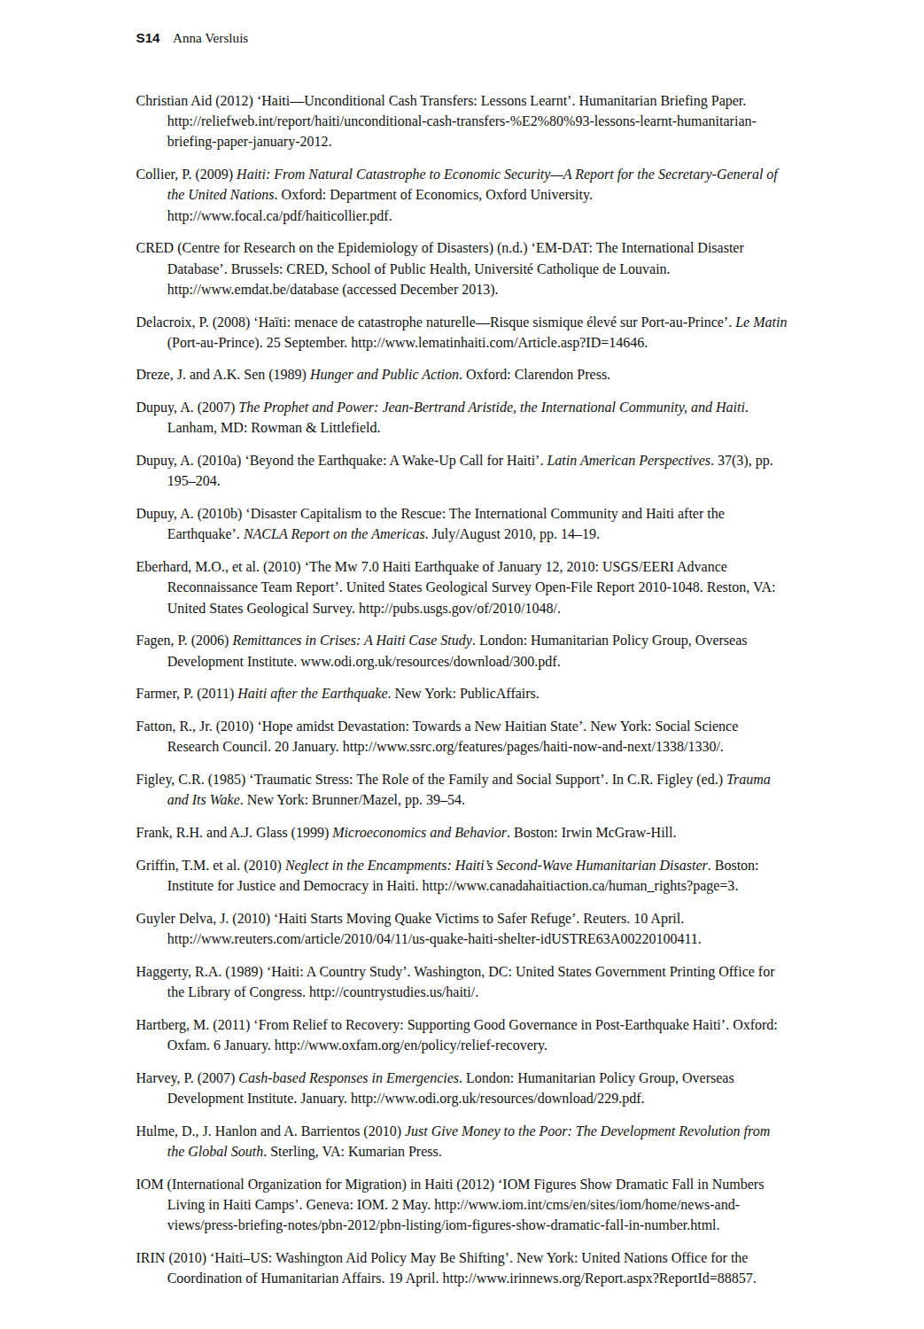S14 Anna Versluis
Christian Aid (2012) ‘Haiti—Unconditional Cash Transfers: Lessons Learnt’. Humanitarian Briefing Paper. http://reliefweb.int/report/haiti/unconditional-cash-transfers-%E2%80%93-lessons-learnt-humanitarian-briefing-paper-january-2012.
Collier, P. (2009) Haiti: From Natural Catastrophe to Economic Security—A Report for the Secretary-General of the United Nations. Oxford: Department of Economics, Oxford University. http://www.focal.ca/pdf/haiticollier.pdf.
CRED (Centre for Research on the Epidemiology of Disasters) (n.d.) ‘EM-DAT: The International Disaster Database’. Brussels: CRED, School of Public Health, Université Catholique de Louvain. http://www.emdat.be/database (accessed December 2013).
Delacroix, P. (2008) ‘Haïti: menace de catastrophe naturelle—Risque sismique élevé sur Port-au-Prince’. Le Matin (Port-au-Prince). 25 September. http://www.lematinhaiti.com/Article.asp?ID=14646.
Dreze, J. and A.K. Sen (1989) Hunger and Public Action. Oxford: Clarendon Press.
Dupuy, A. (2007) The Prophet and Power: Jean-Bertrand Aristide, the International Community, and Haiti. Lanham, MD: Rowman & Littlefield.
Dupuy, A. (2010a) ‘Beyond the Earthquake: A Wake-Up Call for Haiti’. Latin American Perspectives. 37(3), pp. 195–204.
Dupuy, A. (2010b) ‘Disaster Capitalism to the Rescue: The International Community and Haiti after the Earthquake’. NACLA Report on the Americas. July/August 2010, pp. 14–19.
Eberhard, M.O., et al. (2010) ‘The Mw 7.0 Haiti Earthquake of January 12, 2010: USGS/EERI Advance Reconnaissance Team Report’. United States Geological Survey Open-File Report 2010-1048. Reston, VA: United States Geological Survey. http://pubs.usgs.gov/of/2010/1048/.
Fagen, P. (2006) Remittances in Crises: A Haiti Case Study. London: Humanitarian Policy Group, Overseas Development Institute. www.odi.org.uk/resources/download/300.pdf.
Farmer, P. (2011) Haiti after the Earthquake. New York: PublicAffairs.
Fatton, R., Jr. (2010) ‘Hope amidst Devastation: Towards a New Haitian State’. New York: Social Science Research Council. 20 January. http://www.ssrc.org/features/pages/haiti-now-and-next/1338/1330/.
Figley, C.R. (1985) ‘Traumatic Stress: The Role of the Family and Social Support’. In C.R. Figley (ed.) Trauma and Its Wake. New York: Brunner/Mazel, pp. 39–54.
Frank, R.H. and A.J. Glass (1999) Microeconomics and Behavior. Boston: Irwin McGraw-Hill.
Griffin, T.M. et al. (2010) Neglect in the Encampments: Haiti’s Second-Wave Humanitarian Disaster. Boston: Institute for Justice and Democracy in Haiti. http://www.canadahaitiaction.ca/human_rights?page=3.
Guyler Delva, J. (2010) ‘Haiti Starts Moving Quake Victims to Safer Refuge’. Reuters. 10 April. http://www.reuters.com/article/2010/04/11/us-quake-haiti-shelter-idUSTRE63A00220100411.
Haggerty, R.A. (1989) ‘Haiti: A Country Study’. Washington, DC: United States Government Printing Office for the Library of Congress. http://countrystudies.us/haiti/.
Hartberg, M. (2011) ‘From Relief to Recovery: Supporting Good Governance in Post-Earthquake Haiti’. Oxford: Oxfam. 6 January. http://www.oxfam.org/en/policy/relief-recovery.
Harvey, P. (2007) Cash-based Responses in Emergencies. London: Humanitarian Policy Group, Overseas Development Institute. January. http://www.odi.org.uk/resources/download/229.pdf.
Hulme, D., J. Hanlon and A. Barrientos (2010) Just Give Money to the Poor: The Development Revolution from the Global South. Sterling, VA: Kumarian Press.
IOM (International Organization for Migration) in Haiti (2012) ‘IOM Figures Show Dramatic Fall in Numbers Living in Haiti Camps’. Geneva: IOM. 2 May. http://www.iom.int/cms/en/sites/iom/home/news-and-views/press-briefing-notes/pbn-2012/pbn-listing/iom-figures-show-dramatic-fall-in-number.html.
IRIN (2010) ‘Haiti–US: Washington Aid Policy May Be Shifting’. New York: United Nations Office for the Coordination of Humanitarian Affairs. 19 April. http://www.irinnews.org/Report.aspx?ReportId=88857.